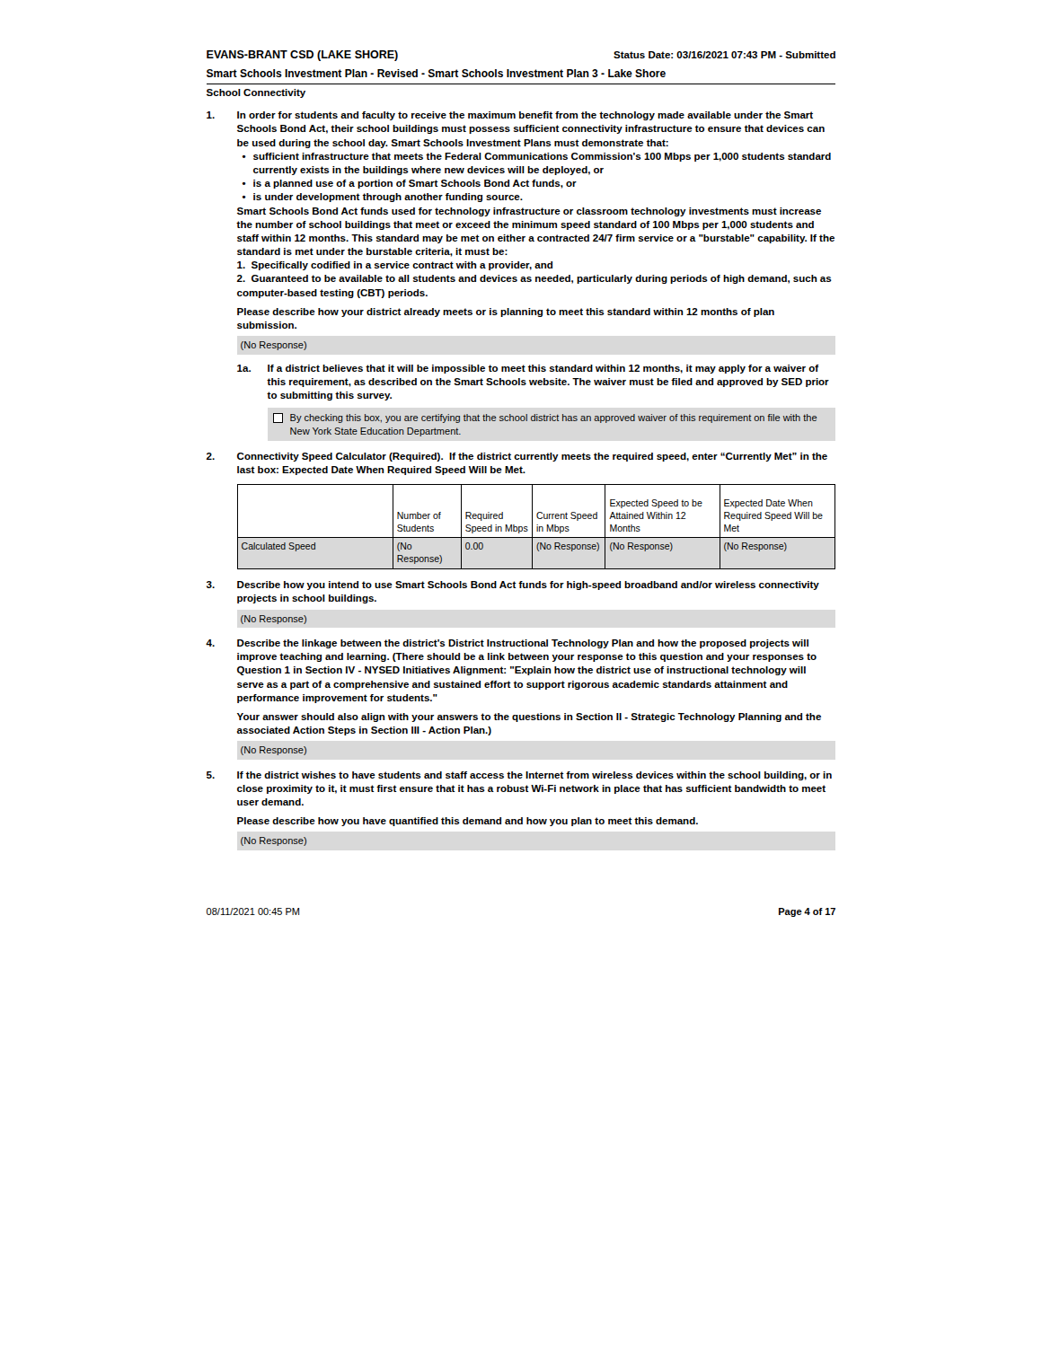EVANS-BRANT CSD (LAKE SHORE)
Status Date: 03/16/2021 07:43 PM - Submitted
Smart Schools Investment Plan - Revised - Smart Schools Investment Plan 3 - Lake Shore
School Connectivity
1.
In order for students and faculty to receive the maximum benefit from the technology made available under the Smart Schools Bond Act, their school buildings must possess sufficient connectivity infrastructure to ensure that devices can be used during the school day. Smart Schools Investment Plans must demonstrate that:
sufficient infrastructure that meets the Federal Communications Commission's 100 Mbps per 1,000 students standard currently exists in the buildings where new devices will be deployed, or
is a planned use of a portion of Smart Schools Bond Act funds, or
is under development through another funding source.
Smart Schools Bond Act funds used for technology infrastructure or classroom technology investments must increase the number of school buildings that meet or exceed the minimum speed standard of 100 Mbps per 1,000 students and staff within 12 months. This standard may be met on either a contracted 24/7 firm service or a "burstable" capability. If the standard is met under the burstable criteria, it must be:
1. Specifically codified in a service contract with a provider, and
2. Guaranteed to be available to all students and devices as needed, particularly during periods of high demand, such as computer-based testing (CBT) periods.
Please describe how your district already meets or is planning to meet this standard within 12 months of plan submission.
(No Response)
1a.
If a district believes that it will be impossible to meet this standard within 12 months, it may apply for a waiver of this requirement, as described on the Smart Schools website. The waiver must be filed and approved by SED prior to submitting this survey.
By checking this box, you are certifying that the school district has an approved waiver of this requirement on file with the New York State Education Department.
2.
Connectivity Speed Calculator (Required). If the district currently meets the required speed, enter “Currently Met” in the last box: Expected Date When Required Speed Will be Met.
| | Number of Students | Required Speed in Mbps | Current Speed in Mbps | Expected Speed to be Attained Within 12 Months | Expected Date When Required Speed Will be Met |
| --- | --- | --- | --- | --- | --- |
| Calculated Speed | (No Response) | 0.00 | (No Response) | (No Response) | (No Response) |
3.
Describe how you intend to use Smart Schools Bond Act funds for high-speed broadband and/or wireless connectivity projects in school buildings.
(No Response)
4.
Describe the linkage between the district's District Instructional Technology Plan and how the proposed projects will improve teaching and learning. (There should be a link between your response to this question and your responses to Question 1 in Section IV - NYSED Initiatives Alignment: "Explain how the district use of instructional technology will serve as a part of a comprehensive and sustained effort to support rigorous academic standards attainment and performance improvement for students."
Your answer should also align with your answers to the questions in Section II - Strategic Technology Planning and the associated Action Steps in Section III - Action Plan.)
(No Response)
5.
If the district wishes to have students and staff access the Internet from wireless devices within the school building, or in close proximity to it, it must first ensure that it has a robust Wi-Fi network in place that has sufficient bandwidth to meet user demand.
Please describe how you have quantified this demand and how you plan to meet this demand.
(No Response)
08/11/2021 00:45 PM
Page 4 of 17